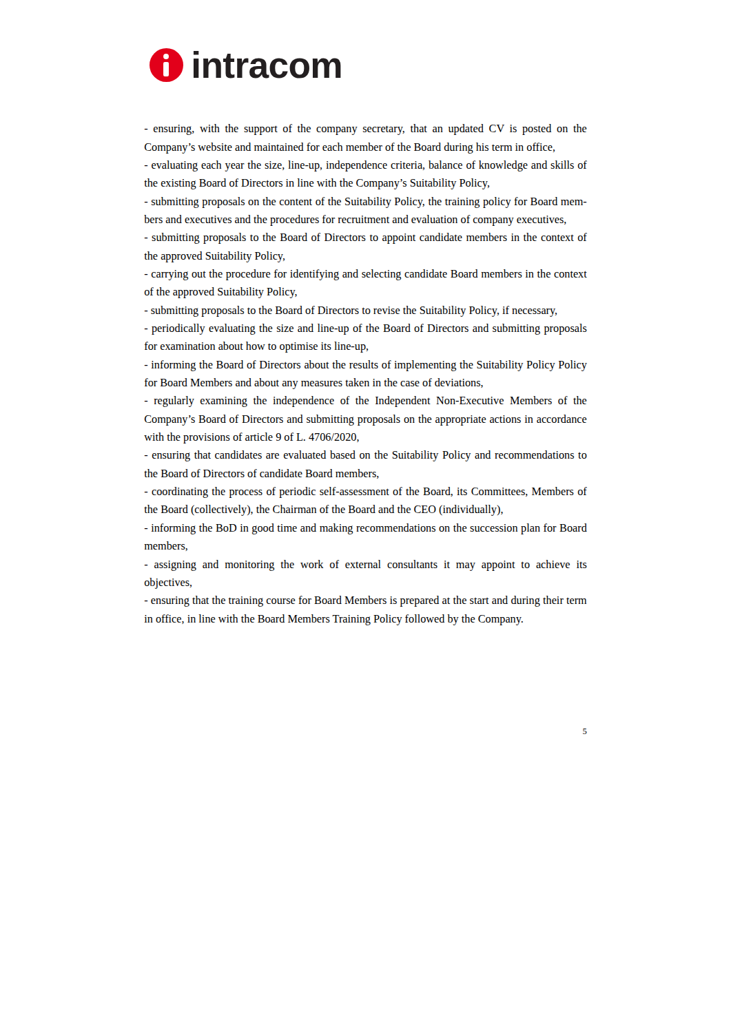intracom
- ensuring, with the support of the company secretary, that an updated CV is posted on the Company’s website and maintained for each member of the Board during his term in office,
- evaluating each year the size, line-up, independence criteria, balance of knowledge and skills of the existing Board of Directors in line with the Company’s Suitability Policy,
- submitting proposals on the content of the Suitability Policy, the training policy for Board members and executives and the procedures for recruitment and evaluation of company executives,
- submitting proposals to the Board of Directors to appoint candidate members in the context of the approved Suitability Policy,
- carrying out the procedure for identifying and selecting candidate Board members in the context of the approved Suitability Policy,
- submitting proposals to the Board of Directors to revise the Suitability Policy, if necessary,
- periodically evaluating the size and line-up of the Board of Directors and submitting proposals for examination about how to optimise its line-up,
- informing the Board of Directors about the results of implementing the Suitability Policy Policy for Board Members and about any measures taken in the case of deviations,
- regularly examining the independence of the Independent Non-Executive Members of the Company’s Board of Directors and submitting proposals on the appropriate actions in accordance with the provisions of article 9 of L. 4706/2020,
- ensuring that candidates are evaluated based on the Suitability Policy and recommendations to the Board of Directors of candidate Board members,
- coordinating the process of periodic self-assessment of the Board, its Committees, Members of the Board (collectively), the Chairman of the Board and the CEO (individually),
- informing the BoD in good time and making recommendations on the succession plan for Board members,
- assigning and monitoring the work of external consultants it may appoint to achieve its objectives,
- ensuring that the training course for Board Members is prepared at the start and during their term in office, in line with the Board Members Training Policy followed by the Company.
5